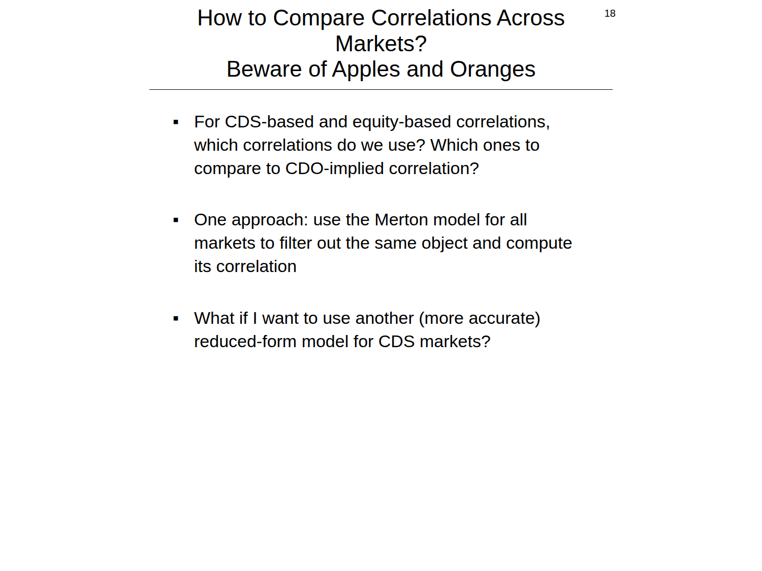18
How to Compare Correlations Across Markets?
Beware of Apples and Oranges
For CDS-based and equity-based correlations, which correlations do we use? Which ones to compare to CDO-implied correlation?
One approach: use the Merton model for all markets to filter out the same object and compute its correlation
What if I want to use another (more accurate) reduced-form model for CDS markets?